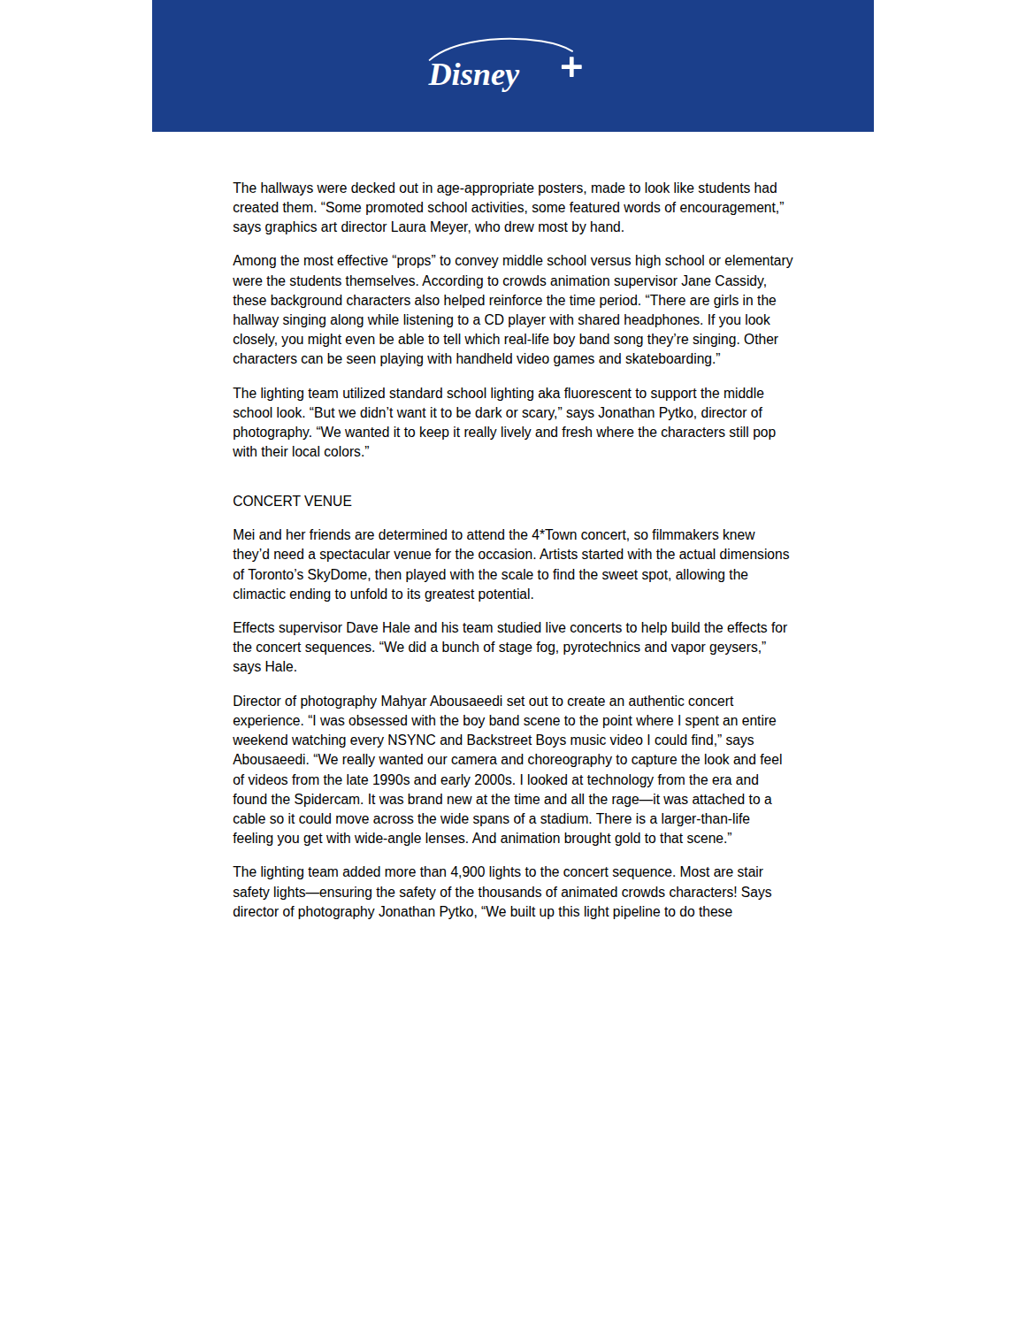Disney
The hallways were decked out in age-appropriate posters, made to look like students had created them. “Some promoted school activities, some featured words of encouragement,” says graphics art director Laura Meyer, who drew most by hand.
Among the most effective “props” to convey middle school versus high school or elementary were the students themselves. According to crowds animation supervisor Jane Cassidy, these background characters also helped reinforce the time period. “There are girls in the hallway singing along while listening to a CD player with shared headphones. If you look closely, you might even be able to tell which real-life boy band song they’re singing. Other characters can be seen playing with handheld video games and skateboarding.”
The lighting team utilized standard school lighting aka fluorescent to support the middle school look. “But we didn’t want it to be dark or scary,” says Jonathan Pytko, director of photography. “We wanted it to keep it really lively and fresh where the characters still pop with their local colors.”
CONCERT VENUE
Mei and her friends are determined to attend the 4*Town concert, so filmmakers knew they’d need a spectacular venue for the occasion. Artists started with the actual dimensions of Toronto’s SkyDome, then played with the scale to find the sweet spot, allowing the climactic ending to unfold to its greatest potential.
Effects supervisor Dave Hale and his team studied live concerts to help build the effects for the concert sequences. “We did a bunch of stage fog, pyrotechnics and vapor geysers,” says Hale.
Director of photography Mahyar Abousaeedi set out to create an authentic concert experience. “I was obsessed with the boy band scene to the point where I spent an entire weekend watching every NSYNC and Backstreet Boys music video I could find,” says Abousaeedi. “We really wanted our camera and choreography to capture the look and feel of videos from the late 1990s and early 2000s. I looked at technology from the era and found the Spidercam. It was brand new at the time and all the rage—it was attached to a cable so it could move across the wide spans of a stadium. There is a larger-than-life feeling you get with wide-angle lenses. And animation brought gold to that scene.”
The lighting team added more than 4,900 lights to the concert sequence. Most are stair safety lights—ensuring the safety of the thousands of animated crowds characters! Says director of photography Jonathan Pytko, “We built up this light pipeline to do these